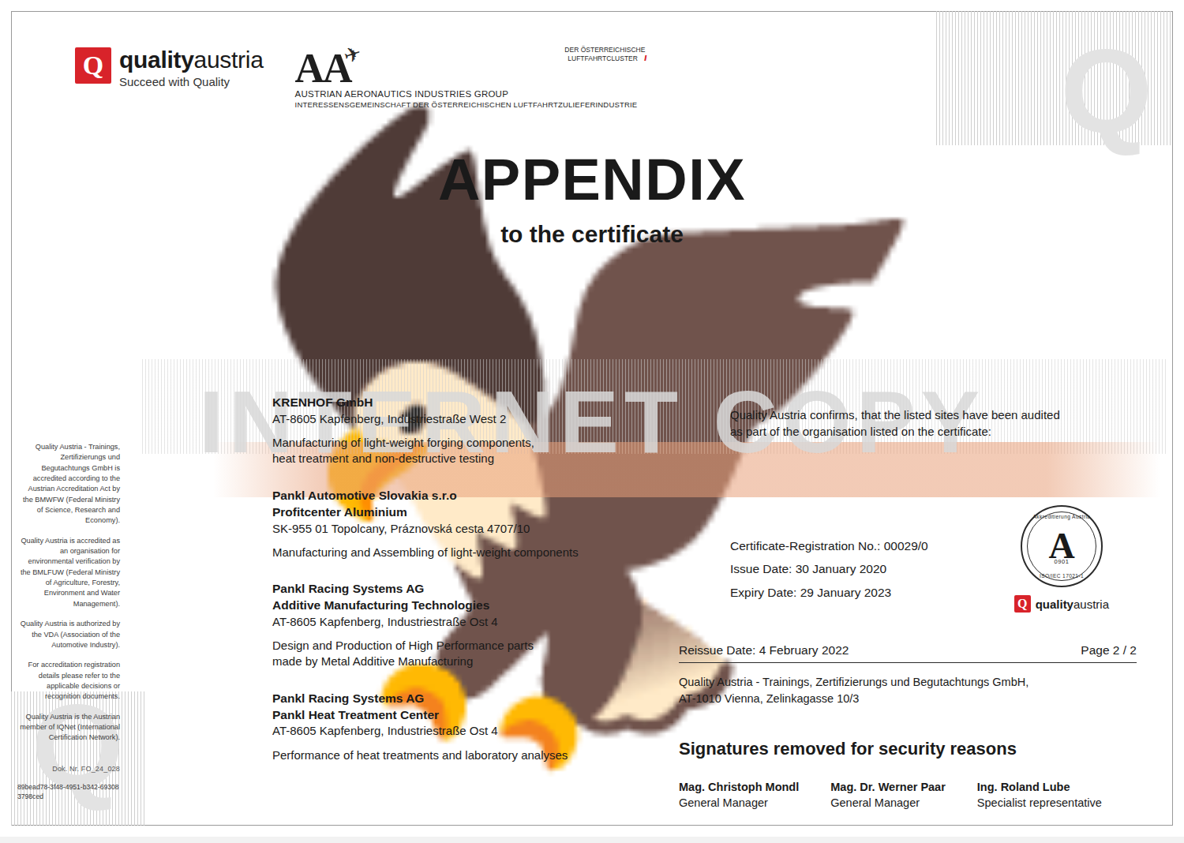🦅
Q
Q
INTERNET COPY
Q
qualityaustria
Succeed with Quality
✈
DER ÖSTERREICHISCHE
LUFTFAHRTCLUSTER ///
AA
AUSTRIAN AERONAUTICS INDUSTRIES GROUP
INTERESSENSGEMEINSCHAFT DER ÖSTERREICHISCHEN LUFTFAHRTZULIEFERINDUSTRIE
APPENDIX
to the certificate
Quality Austria - Trainings, Zertifizierungs und Begutachtungs GmbH is accredited according to the Austrian Accreditation Act by the BMWFW (Federal Ministry of Science, Research and Economy).
Quality Austria is accredited as an organisation for environmental verification by the BMLFUW (Federal Ministry of Agriculture, Forestry, Environment and Water Management).
Quality Austria is authorized by the VDA (Association of the Automotive Industry).
For accreditation registration details please refer to the applicable decisions or recognition documents.
Quality Austria is the Austrian member of IQNet (International Certification Network).
Dok. Nr. FO_24_028
89bead78-3f48-4951-b342-693083798ced
KRENHOF GmbH
AT-8605 Kapfenberg, Industriestraße West 2
Manufacturing of light-weight forging components,
heat treatment and non-destructive testing
Pankl Automotive Slovakia s.r.o
Profitcenter Aluminium
SK-955 01 Topolcany, Práznovská cesta 4707/10
Manufacturing and Assembling of light-weight components
Pankl Racing Systems AG
Additive Manufacturing Technologies
AT-8605 Kapfenberg, Industriestraße Ost 4
Design and Production of High Performance parts
made by Metal Additive Manufacturing
Pankl Racing Systems AG
Pankl Heat Treatment Center
AT-8605 Kapfenberg, Industriestraße Ost 4
Performance of heat treatments and laboratory analyses
Quality Austria confirms, that the listed sites have been audited
as part of the organisation listed on the certificate:
Certificate-Registration No.: 00029/0
Issue Date: 30 January 2020
Expiry Date: 29 January 2023
Akkreditierung Austria
A
0901
ISO/IEC 17021-1
Q
qualityaustria
Reissue Date: 4 February 2022
Page 2 / 2
Quality Austria - Trainings, Zertifizierungs und Begutachtungs GmbH,
AT-1010 Vienna, Zelinkagasse 10/3
Signatures removed for security reasons
Mag. Christoph Mondl
General Manager
Mag. Dr. Werner Paar
General Manager
Ing. Roland Lube
Specialist representative